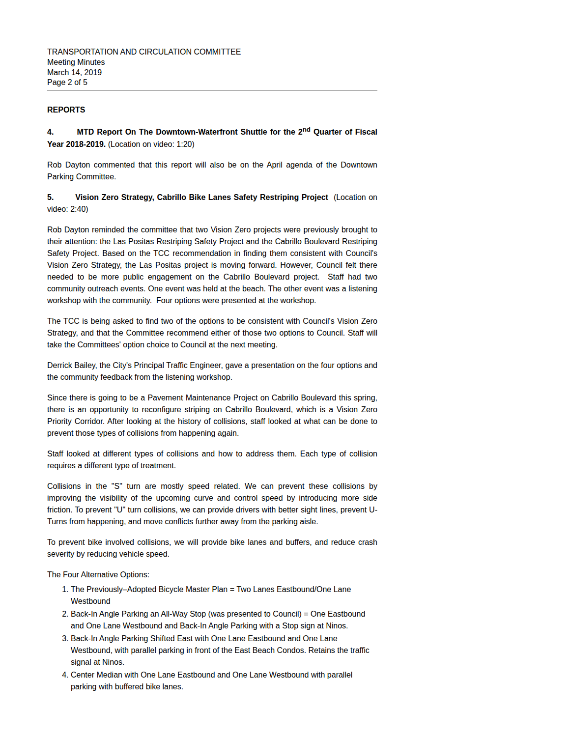TRANSPORTATION AND CIRCULATION COMMITTEE
Meeting Minutes
March 14, 2019
Page 2 of 5
REPORTS
4. MTD Report On The Downtown-Waterfront Shuttle for the 2nd Quarter of Fiscal Year 2018-2019. (Location on video: 1:20)
Rob Dayton commented that this report will also be on the April agenda of the Downtown Parking Committee.
5. Vision Zero Strategy, Cabrillo Bike Lanes Safety Restriping Project (Location on video: 2:40)
Rob Dayton reminded the committee that two Vision Zero projects were previously brought to their attention: the Las Positas Restriping Safety Project and the Cabrillo Boulevard Restriping Safety Project. Based on the TCC recommendation in finding them consistent with Council's Vision Zero Strategy, the Las Positas project is moving forward. However, Council felt there needed to be more public engagement on the Cabrillo Boulevard project. Staff had two community outreach events. One event was held at the beach. The other event was a listening workshop with the community. Four options were presented at the workshop.
The TCC is being asked to find two of the options to be consistent with Council's Vision Zero Strategy, and that the Committee recommend either of those two options to Council. Staff will take the Committees' option choice to Council at the next meeting.
Derrick Bailey, the City's Principal Traffic Engineer, gave a presentation on the four options and the community feedback from the listening workshop.
Since there is going to be a Pavement Maintenance Project on Cabrillo Boulevard this spring, there is an opportunity to reconfigure striping on Cabrillo Boulevard, which is a Vision Zero Priority Corridor. After looking at the history of collisions, staff looked at what can be done to prevent those types of collisions from happening again.
Staff looked at different types of collisions and how to address them. Each type of collision requires a different type of treatment.
Collisions in the "S" turn are mostly speed related. We can prevent these collisions by improving the visibility of the upcoming curve and control speed by introducing more side friction. To prevent "U" turn collisions, we can provide drivers with better sight lines, prevent U-Turns from happening, and move conflicts further away from the parking aisle.
To prevent bike involved collisions, we will provide bike lanes and buffers, and reduce crash severity by reducing vehicle speed.
The Four Alternative Options:
The Previously–Adopted Bicycle Master Plan = Two Lanes Eastbound/One Lane Westbound
Back-In Angle Parking an All-Way Stop (was presented to Council) = One Eastbound and One Lane Westbound and Back-In Angle Parking with a Stop sign at Ninos.
Back-In Angle Parking Shifted East with One Lane Eastbound and One Lane Westbound, with parallel parking in front of the East Beach Condos. Retains the traffic signal at Ninos.
Center Median with One Lane Eastbound and One Lane Westbound with parallel parking with buffered bike lanes.